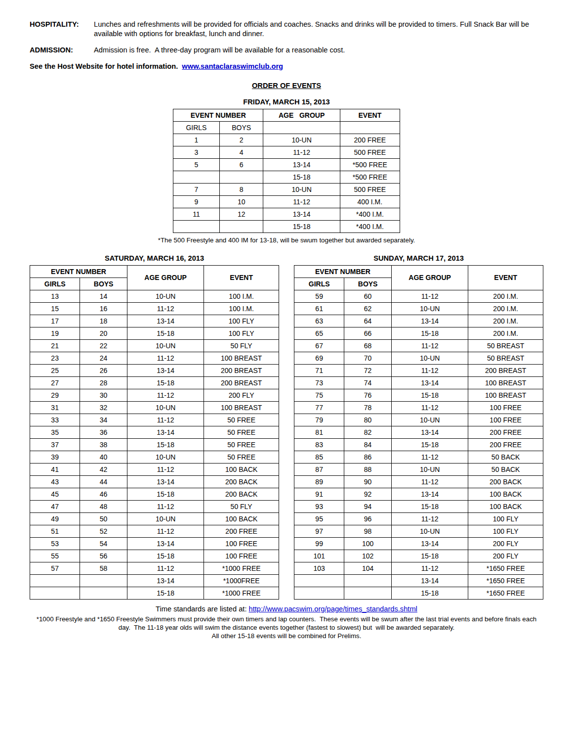HOSPITALITY:
Lunches and refreshments will be provided for officials and coaches. Snacks and drinks will be provided to timers. Full Snack Bar will be available with options for breakfast, lunch and dinner.
ADMISSION:
Admission is free. A three-day program will be available for a reasonable cost.
See the Host Website for hotel information. www.santaclaraswimclub.org
ORDER OF EVENTS
FRIDAY, MARCH 15, 2013
| EVENT NUMBER | AGE GROUP | EVENT |
| --- | --- | --- |
| GIRLS | BOYS | | |
| 1 | 2 | 10-UN | 200 FREE |
| 3 | 4 | 11-12 | 500 FREE |
| 5 | 6 | 13-14 | *500 FREE |
| | | 15-18 | *500 FREE |
| 7 | 8 | 10-UN | 500 FREE |
| 9 | 10 | 11-12 | 400 I.M. |
| 11 | 12 | 13-14 | *400 I.M. |
| | | 15-18 | *400 I.M. |
*The 500 Freestyle and 400 IM for 13-18, will be swum together but awarded separately.
SATURDAY, MARCH 16, 2013
| EVENT NUMBER | AGE GROUP | EVENT |
| --- | --- | --- |
| GIRLS | BOYS |
| 13 | 14 | 10-UN | 100 I.M. |
| 15 | 16 | 11-12 | 100 I.M. |
| 17 | 18 | 13-14 | 100 FLY |
| 19 | 20 | 15-18 | 100 FLY |
| 21 | 22 | 10-UN | 50 FLY |
| 23 | 24 | 11-12 | 100 BREAST |
| 25 | 26 | 13-14 | 200 BREAST |
| 27 | 28 | 15-18 | 200 BREAST |
| 29 | 30 | 11-12 | 200 FLY |
| 31 | 32 | 10-UN | 100 BREAST |
| 33 | 34 | 11-12 | 50 FREE |
| 35 | 36 | 13-14 | 50 FREE |
| 37 | 38 | 15-18 | 50 FREE |
| 39 | 40 | 10-UN | 50 FREE |
| 41 | 42 | 11-12 | 100 BACK |
| 43 | 44 | 13-14 | 200 BACK |
| 45 | 46 | 15-18 | 200 BACK |
| 47 | 48 | 11-12 | 50 FLY |
| 49 | 50 | 10-UN | 100 BACK |
| 51 | 52 | 11-12 | 200 FREE |
| 53 | 54 | 13-14 | 100 FREE |
| 55 | 56 | 15-18 | 100 FREE |
| 57 | 58 | 11-12 | *1000 FREE |
| | | 13-14 | *1000FREE |
| | | 15-18 | *1000 FREE |
SUNDAY, MARCH 17, 2013
| EVENT NUMBER | AGE GROUP | EVENT |
| --- | --- | --- |
| GIRLS | BOYS |
| 59 | 60 | 11-12 | 200 I.M. |
| 61 | 62 | 10-UN | 200 I.M. |
| 63 | 64 | 13-14 | 200 I.M. |
| 65 | 66 | 15-18 | 200 I.M. |
| 67 | 68 | 11-12 | 50 BREAST |
| 69 | 70 | 10-UN | 50 BREAST |
| 71 | 72 | 11-12 | 200 BREAST |
| 73 | 74 | 13-14 | 100 BREAST |
| 75 | 76 | 15-18 | 100 BREAST |
| 77 | 78 | 11-12 | 100 FREE |
| 79 | 80 | 10-UN | 100 FREE |
| 81 | 82 | 13-14 | 200 FREE |
| 83 | 84 | 15-18 | 200 FREE |
| 85 | 86 | 11-12 | 50 BACK |
| 87 | 88 | 10-UN | 50 BACK |
| 89 | 90 | 11-12 | 200 BACK |
| 91 | 92 | 13-14 | 100 BACK |
| 93 | 94 | 15-18 | 100 BACK |
| 95 | 96 | 11-12 | 100 FLY |
| 97 | 98 | 10-UN | 100 FLY |
| 99 | 100 | 13-14 | 200 FLY |
| 101 | 102 | 15-18 | 200 FLY |
| 103 | 104 | 11-12 | *1650 FREE |
| | | 13-14 | *1650 FREE |
| | | 15-18 | *1650 FREE |
Time standards are listed at: http://www.pacswim.org/page/times_standards.shtml
*1000 Freestyle and *1650 Freestyle Swimmers must provide their own timers and lap counters. These events will be swum after the last trial events and before finals each day. The 11-18 year olds will swim the distance events together (fastest to slowest) but will be awarded separately.
All other 15-18 events will be combined for Prelims.